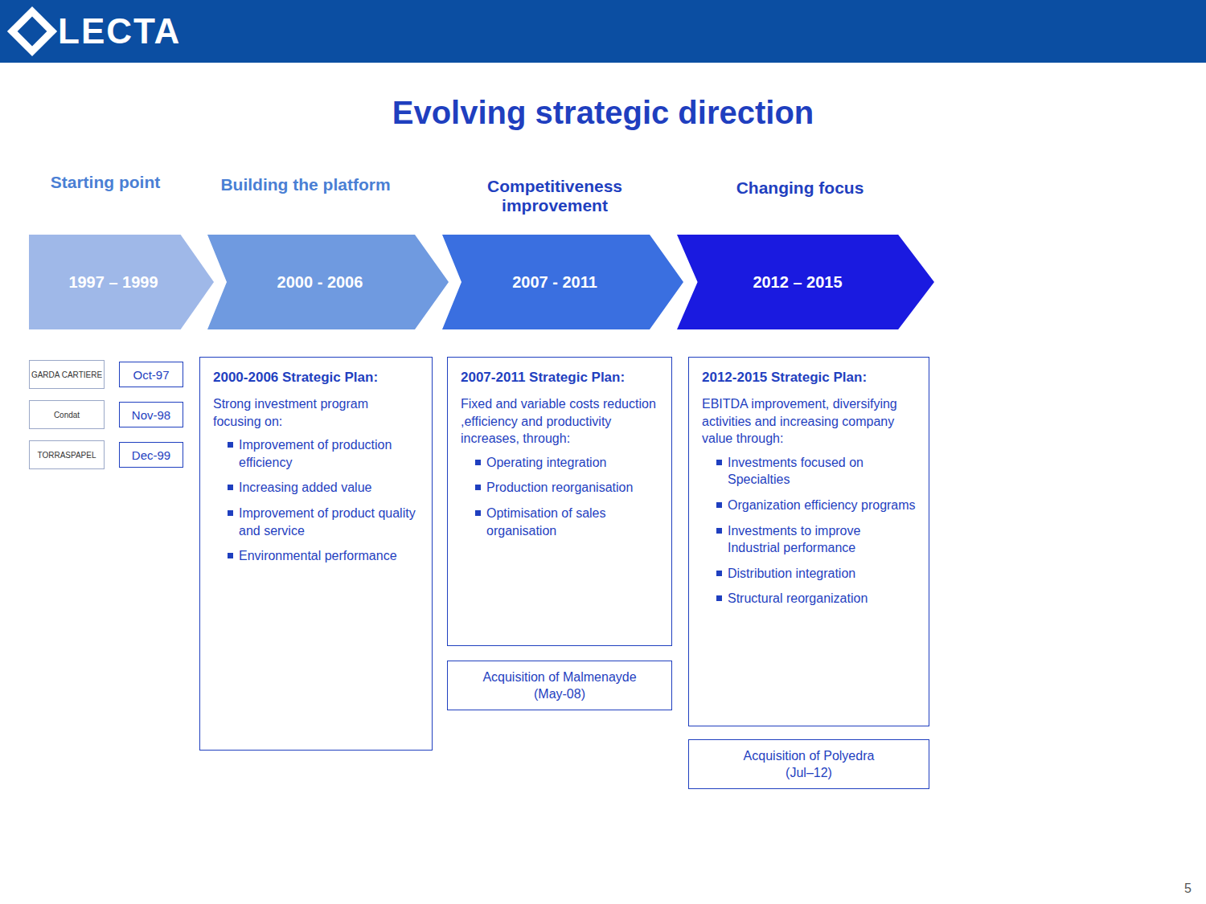LECTA
Evolving strategic direction
Starting point
Building the platform
Competitiveness
improvement
Changing focus
1997 – 1999
2000 - 2006
2007 - 2011
2012 – 2015
GARDA CARTIERE
Condat
TORRASPAPEL
Oct-97
Nov-98
Dec-99
2000-2006 Strategic Plan:
Strong investment program focusing on:
Improvement of production efficiency
Increasing added value
Improvement of product quality and service
Environmental performance
2007-2011 Strategic Plan:
Fixed and variable costs reduction ,efficiency and productivity increases, through:
Operating integration
Production reorganisation
Optimisation of sales organisation
2012-2015 Strategic Plan:
EBITDA improvement, diversifying activities and increasing company value through:
Investments focused on Specialties
Organization efficiency programs
Investments to improve Industrial performance
Distribution integration
Structural reorganization
Acquisition of Malmenayde
(May-08)
Acquisition of Polyedra
(Jul–12)
5